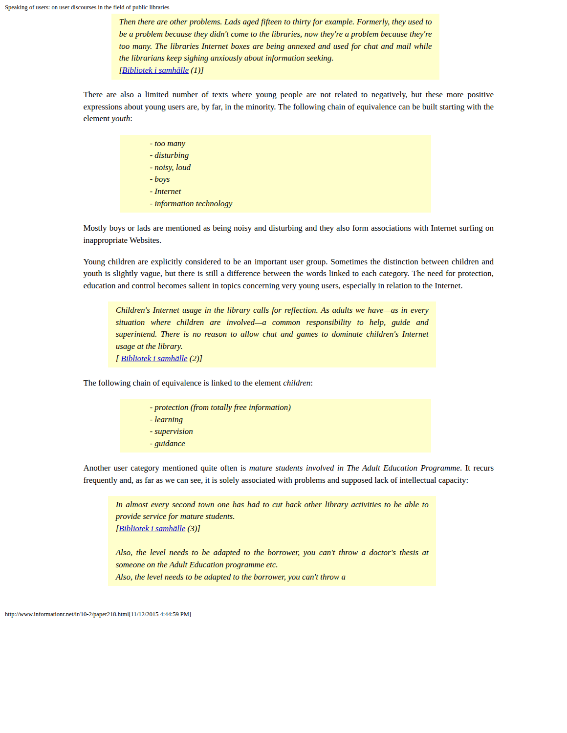Speaking of users: on user discourses in the field of public libraries
Then there are other problems. Lads aged fifteen to thirty for example. Formerly, they used to be a problem because they didn't come to the libraries, now they're a problem because they're too many. The libraries Internet boxes are being annexed and used for chat and mail while the librarians keep sighing anxiously about information seeking.
[Bibliotek i samhälle (1)]
There are also a limited number of texts where young people are not related to negatively, but these more positive expressions about young users are, by far, in the minority. The following chain of equivalence can be built starting with the element youth:
- too many
- disturbing
- noisy, loud
- boys
- Internet
- information technology
Mostly boys or lads are mentioned as being noisy and disturbing and they also form associations with Internet surfing on inappropriate Websites.
Young children are explicitly considered to be an important user group. Sometimes the distinction between children and youth is slightly vague, but there is still a difference between the words linked to each category. The need for protection, education and control becomes salient in topics concerning very young users, especially in relation to the Internet.
Children's Internet usage in the library calls for reflection. As adults we have—as in every situation where children are involved—a common responsibility to help, guide and superintend. There is no reason to allow chat and games to dominate children's Internet usage at the library.
[ Bibliotek i samhälle (2)]
The following chain of equivalence is linked to the element children:
- protection (from totally free information)
- learning
- supervision
- guidance
Another user category mentioned quite often is mature students involved in The Adult Education Programme. It recurs frequently and, as far as we can see, it is solely associated with problems and supposed lack of intellectual capacity:
In almost every second town one has had to cut back other library activities to be able to provide service for mature students.
[Bibliotek i samhälle (3)]
Also, the level needs to be adapted to the borrower, you can't throw a doctor's thesis at someone on the Adult Education programme etc.
Also, the level needs to be adapted to the borrower, you can't throw a
http://www.informationr.net/ir/10-2/paper218.html[11/12/2015 4:44:59 PM]